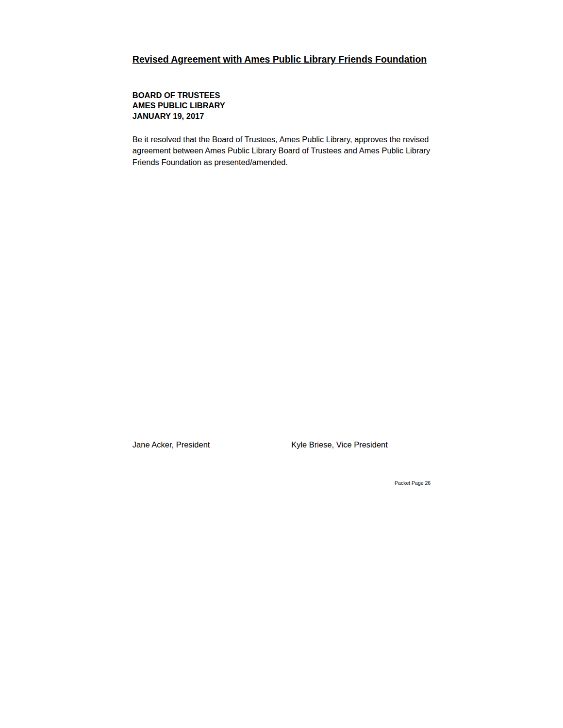Revised Agreement with Ames Public Library Friends Foundation
BOARD OF TRUSTEES
AMES PUBLIC LIBRARY
JANUARY 19, 2017
Be it resolved that the Board of Trustees, Ames Public Library, approves the revised agreement between Ames Public Library Board of Trustees and Ames Public Library Friends Foundation as presented/amended.
Jane Acker, President Kyle Briese, Vice President
Packet Page 26